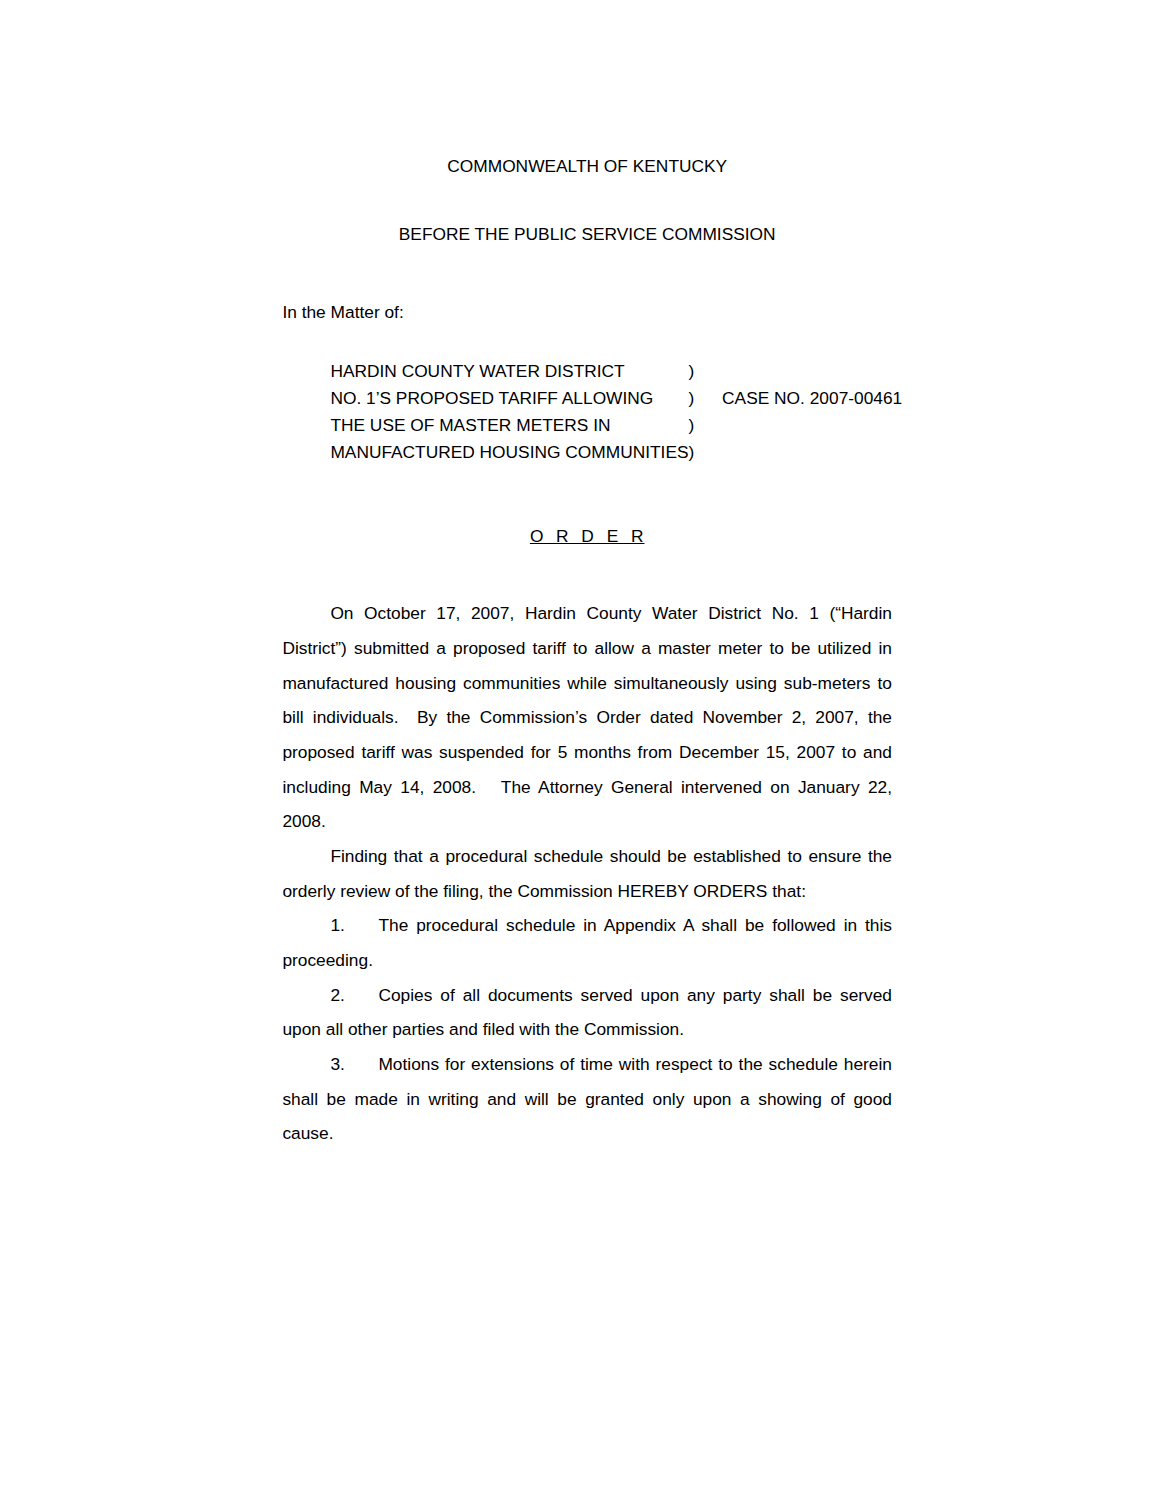COMMONWEALTH OF KENTUCKY
BEFORE THE PUBLIC SERVICE COMMISSION
In the Matter of:
| HARDIN COUNTY WATER DISTRICT | ) | |
| NO. 1’S PROPOSED TARIFF ALLOWING | ) | CASE NO. 2007-00461 |
| THE USE OF MASTER METERS IN | ) | |
| MANUFACTURED HOUSING COMMUNITIES | ) | |
O R D E R
On October 17, 2007, Hardin County Water District No. 1 (“Hardin District”) submitted a proposed tariff to allow a master meter to be utilized in manufactured housing communities while simultaneously using sub-meters to bill individuals. By the Commission’s Order dated November 2, 2007, the proposed tariff was suspended for 5 months from December 15, 2007 to and including May 14, 2008. The Attorney General intervened on January 22, 2008.
Finding that a procedural schedule should be established to ensure the orderly review of the filing, the Commission HEREBY ORDERS that:
1. The procedural schedule in Appendix A shall be followed in this proceeding.
2. Copies of all documents served upon any party shall be served upon all other parties and filed with the Commission.
3. Motions for extensions of time with respect to the schedule herein shall be made in writing and will be granted only upon a showing of good cause.